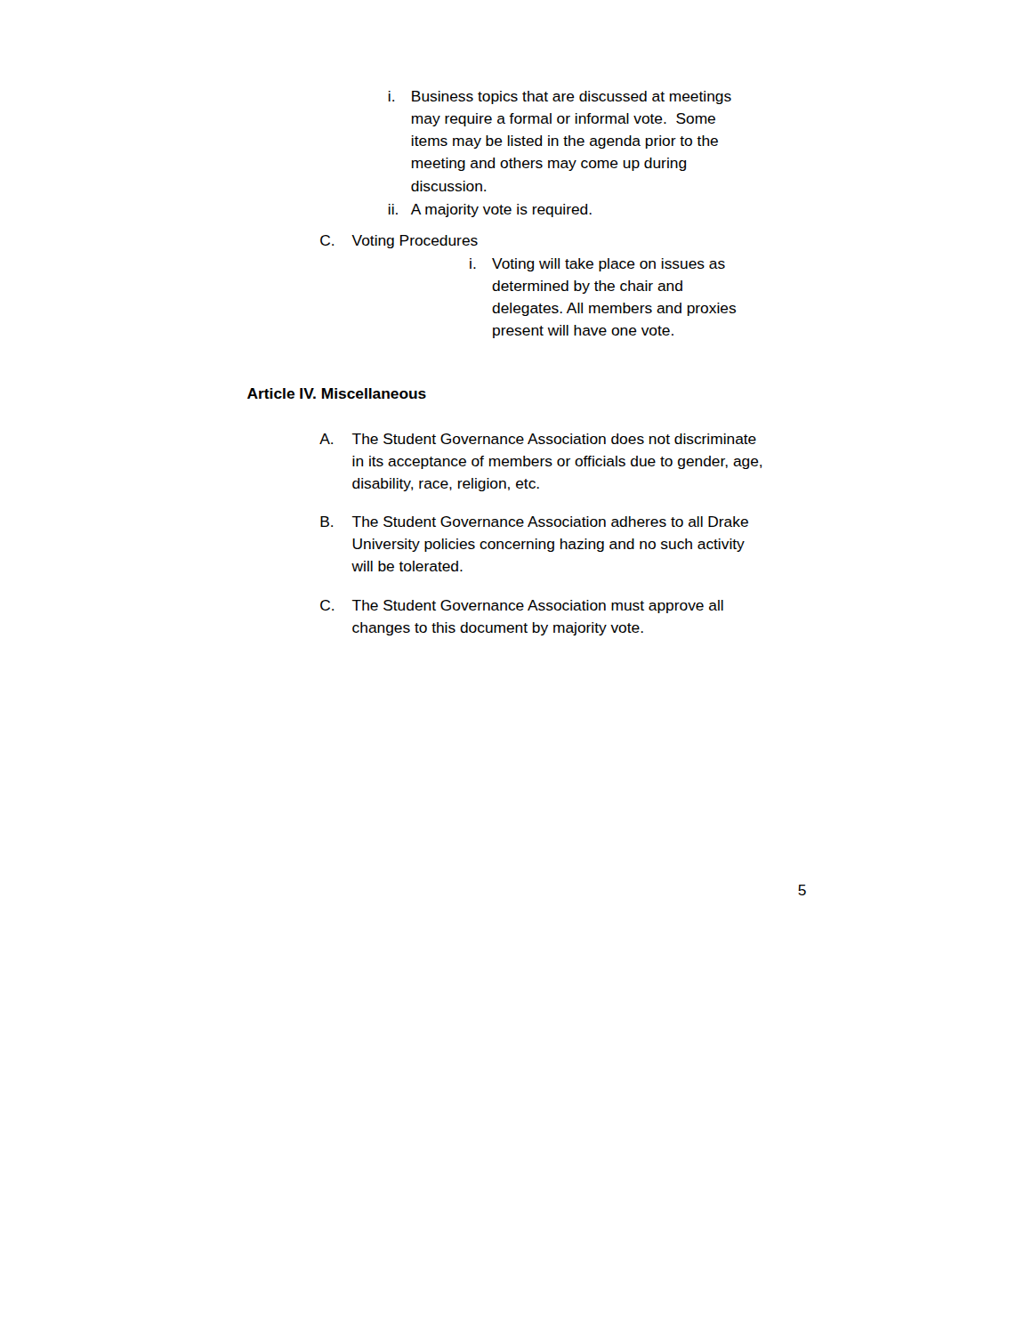i. Business topics that are discussed at meetings may require a formal or informal vote. Some items may be listed in the agenda prior to the meeting and others may come up during discussion.
ii. A majority vote is required.
C. Voting Procedures
i. Voting will take place on issues as determined by the chair and delegates. All members and proxies present will have one vote.
Article IV. Miscellaneous
A. The Student Governance Association does not discriminate in its acceptance of members or officials due to gender, age, disability, race, religion, etc.
B. The Student Governance Association adheres to all Drake University policies concerning hazing and no such activity will be tolerated.
C. The Student Governance Association must approve all changes to this document by majority vote.
5